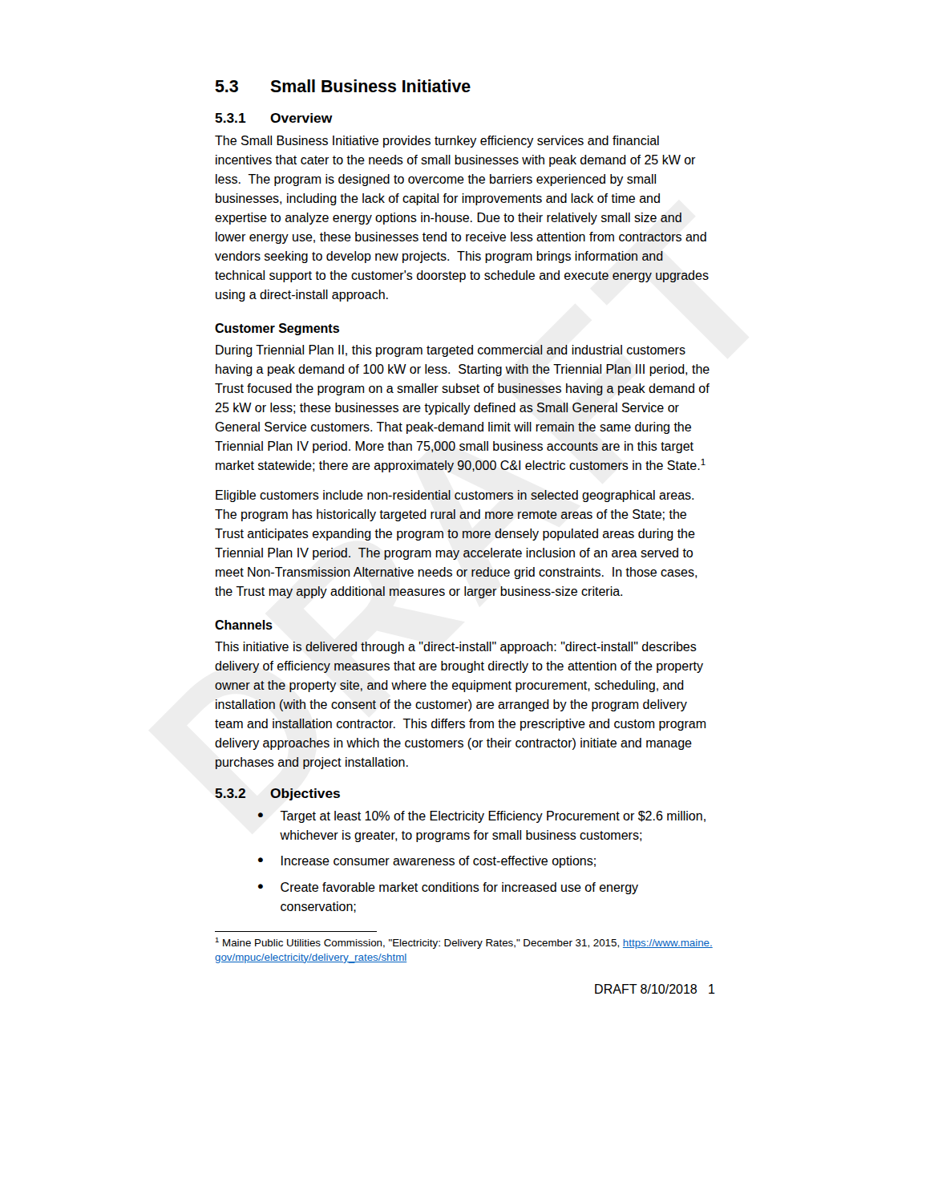DRAFT
5.3 Small Business Initiative
5.3.1 Overview
The Small Business Initiative provides turnkey efficiency services and financial incentives that cater to the needs of small businesses with peak demand of 25 kW or less. The program is designed to overcome the barriers experienced by small businesses, including the lack of capital for improvements and lack of time and expertise to analyze energy options in-house. Due to their relatively small size and lower energy use, these businesses tend to receive less attention from contractors and vendors seeking to develop new projects. This program brings information and technical support to the customer's doorstep to schedule and execute energy upgrades using a direct-install approach.
Customer Segments
During Triennial Plan II, this program targeted commercial and industrial customers having a peak demand of 100 kW or less. Starting with the Triennial Plan III period, the Trust focused the program on a smaller subset of businesses having a peak demand of 25 kW or less; these businesses are typically defined as Small General Service or General Service customers. That peak-demand limit will remain the same during the Triennial Plan IV period. More than 75,000 small business accounts are in this target market statewide; there are approximately 90,000 C&I electric customers in the State.1
Eligible customers include non-residential customers in selected geographical areas. The program has historically targeted rural and more remote areas of the State; the Trust anticipates expanding the program to more densely populated areas during the Triennial Plan IV period. The program may accelerate inclusion of an area served to meet Non-Transmission Alternative needs or reduce grid constraints. In those cases, the Trust may apply additional measures or larger business-size criteria.
Channels
This initiative is delivered through a "direct-install" approach: "direct-install" describes delivery of efficiency measures that are brought directly to the attention of the property owner at the property site, and where the equipment procurement, scheduling, and installation (with the consent of the customer) are arranged by the program delivery team and installation contractor. This differs from the prescriptive and custom program delivery approaches in which the customers (or their contractor) initiate and manage purchases and project installation.
5.3.2 Objectives
Target at least 10% of the Electricity Efficiency Procurement or $2.6 million, whichever is greater, to programs for small business customers;
Increase consumer awareness of cost-effective options;
Create favorable market conditions for increased use of energy conservation;
1 Maine Public Utilities Commission, "Electricity: Delivery Rates," December 31, 2015, https://www.maine.gov/mpuc/electricity/delivery_rates/shtml
DRAFT 8/10/2018 1